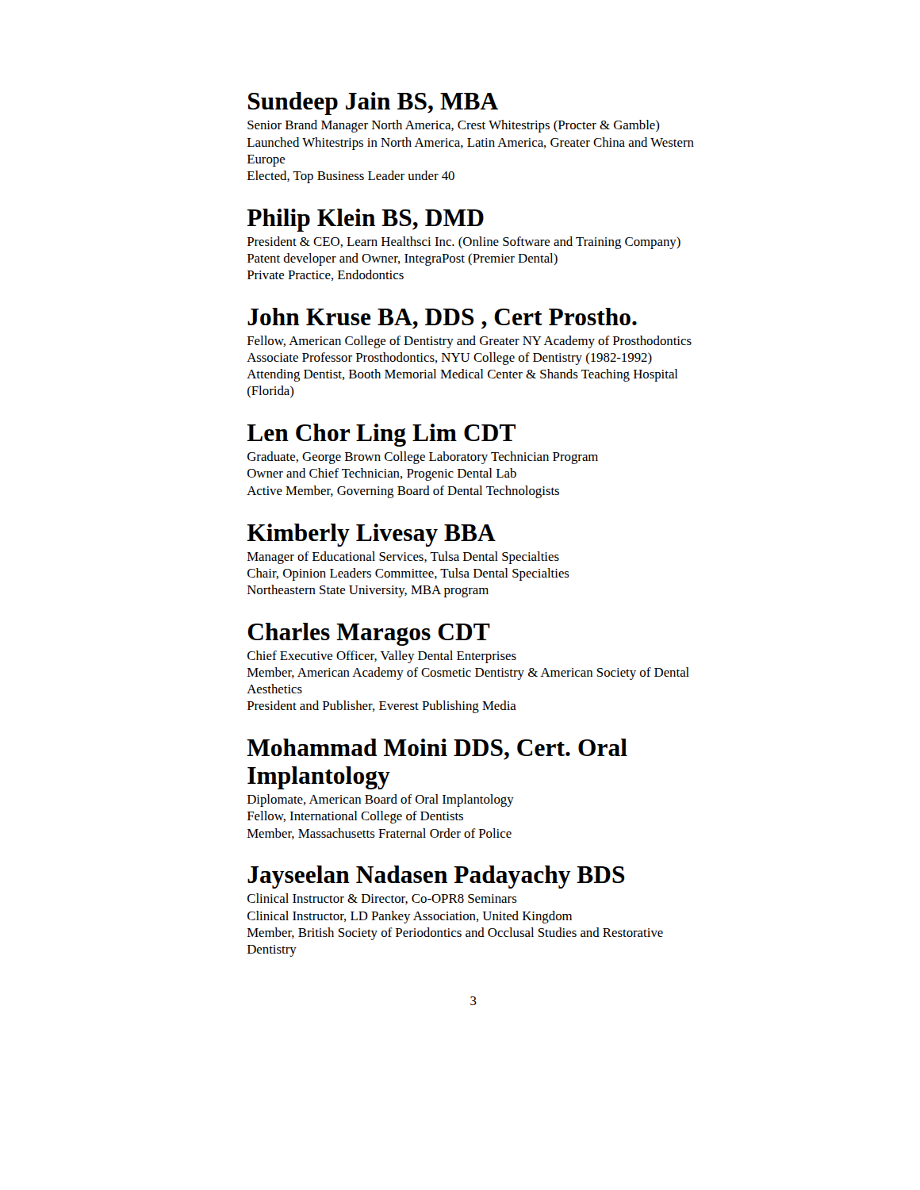Sundeep Jain BS, MBA
Senior Brand Manager North America, Crest Whitestrips (Procter & Gamble)
Launched Whitestrips in North America, Latin America, Greater China and Western Europe
Elected, Top Business Leader under 40
Philip Klein BS, DMD
President & CEO, Learn Healthsci Inc. (Online Software and Training Company)
Patent developer and Owner, IntegraPost (Premier Dental)
Private Practice, Endodontics
John Kruse BA, DDS , Cert Prostho.
Fellow, American College of Dentistry and Greater NY Academy of Prosthodontics
Associate Professor Prosthodontics, NYU College of Dentistry (1982-1992)
Attending Dentist, Booth Memorial Medical Center & Shands Teaching Hospital (Florida)
Len Chor Ling Lim CDT
Graduate, George Brown College Laboratory Technician Program
Owner and Chief Technician, Progenic Dental Lab
Active Member, Governing Board of Dental Technologists
Kimberly Livesay BBA
Manager of Educational Services, Tulsa Dental Specialties
Chair, Opinion Leaders Committee, Tulsa Dental Specialties
Northeastern State University, MBA program
Charles Maragos CDT
Chief Executive Officer, Valley Dental Enterprises
Member, American Academy of Cosmetic Dentistry & American Society of Dental Aesthetics
President and Publisher, Everest Publishing Media
Mohammad Moini DDS, Cert. Oral Implantology
Diplomate, American Board of Oral Implantology
Fellow, International College of Dentists
Member, Massachusetts Fraternal Order of Police
Jayseelan Nadasen Padayachy BDS
Clinical Instructor & Director, Co-OPR8 Seminars
Clinical Instructor, LD Pankey Association, United Kingdom
Member, British Society of Periodontics and Occlusal Studies and Restorative Dentistry
3